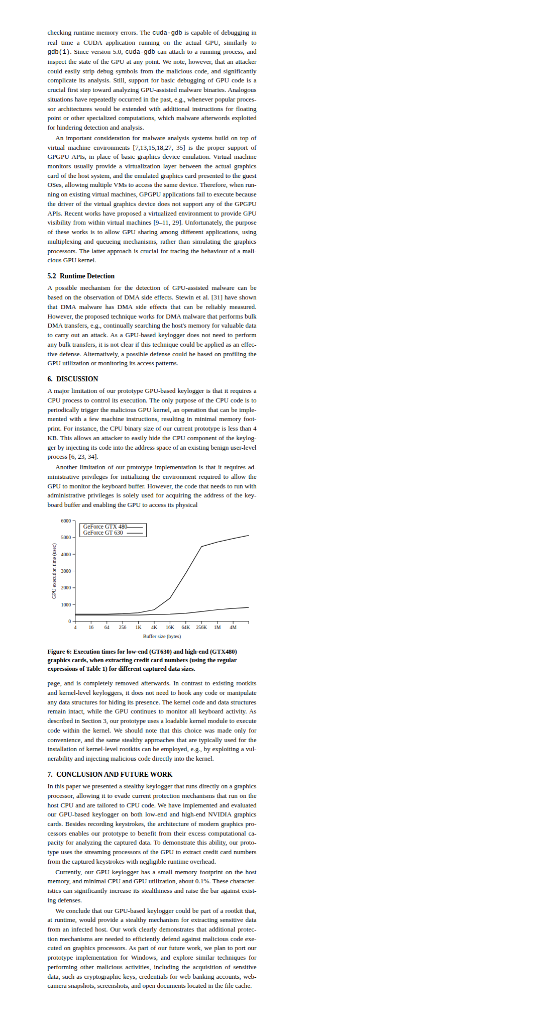checking runtime memory errors. The cuda-gdb is capable of debugging in real time a CUDA application running on the actual GPU, similarly to gdb(1). Since version 5.0, cuda-gdb can attach to a running process, and inspect the state of the GPU at any point. We note, however, that an attacker could easily strip debug symbols from the malicious code, and significantly complicate its analysis. Still, support for basic debugging of GPU code is a crucial first step toward analyzing GPU-assisted malware binaries. Analogous situations have repeatedly occurred in the past, e.g., whenever popular processor architectures would be extended with additional instructions for floating point or other specialized computations, which malware afterwords exploited for hindering detection and analysis.
An important consideration for malware analysis systems build on top of virtual machine environments [7,13,15,18,27, 35] is the proper support of GPGPU APIs, in place of basic graphics device emulation. Virtual machine monitors usually provide a virtualization layer between the actual graphics card of the host system, and the emulated graphics card presented to the guest OSes, allowing multiple VMs to access the same device. Therefore, when running on existing virtual machines, GPGPU applications fail to execute because the driver of the virtual graphics device does not support any of the GPGPU APIs. Recent works have proposed a virtualized environment to provide GPU visibility from within virtual machines [9–11, 29]. Unfortunately, the purpose of these works is to allow GPU sharing among different applications, using multiplexing and queueing mechanisms, rather than simulating the graphics processors. The latter approach is crucial for tracing the behaviour of a malicious GPU kernel.
5.2 Runtime Detection
A possible mechanism for the detection of GPU-assisted malware can be based on the observation of DMA side effects. Stewin et al. [31] have shown that DMA malware has DMA side effects that can be reliably measured. However, the proposed technique works for DMA malware that performs bulk DMA transfers, e.g., continually searching the host's memory for valuable data to carry out an attack. As a GPU-based keylogger does not need to perform any bulk transfers, it is not clear if this technique could be applied as an effective defense. Alternatively, a possible defense could be based on profiling the GPU utilization or monitoring its access patterns.
6. DISCUSSION
A major limitation of our prototype GPU-based keylogger is that it requires a CPU process to control its execution. The only purpose of the CPU code is to periodically trigger the malicious GPU kernel, an operation that can be implemented with a few machine instructions, resulting in minimal memory footprint. For instance, the CPU binary size of our current prototype is less than 4 KB. This allows an attacker to easily hide the CPU component of the keylogger by injecting its code into the address space of an existing benign user-level process [6, 23, 34].
Another limitation of our prototype implementation is that it requires administrative privileges for initializing the environment required to allow the GPU to monitor the keyboard buffer. However, the code that needs to run with administrative privileges is solely used for acquiring the address of the keyboard buffer and enabling the GPU to access its physical
0 1000 2000 3000 4000 5000 6000 4 16 64 256 1K 4K 16K 64K 256K 1M 4M GPU execution time (usec) Buffer size (bytes) GeForce GTX 480 GeForce GT 630
Figure 6: Execution times for low-end (GT630) and high-end (GTX480) graphics cards, when extracting credit card numbers (using the regular expressions of Table 1) for different captured data sizes.
page, and is completely removed afterwards. In contrast to existing rootkits and kernel-level keyloggers, it does not need to hook any code or manipulate any data structures for hiding its presence. The kernel code and data structures remain intact, while the GPU continues to monitor all keyboard activity. As described in Section 3, our prototype uses a loadable kernel module to execute code within the kernel. We should note that this choice was made only for convenience, and the same stealthy approaches that are typically used for the installation of kernel-level rootkits can be employed, e.g., by exploiting a vulnerability and injecting malicious code directly into the kernel.
7. CONCLUSION AND FUTURE WORK
In this paper we presented a stealthy keylogger that runs directly on a graphics processor, allowing it to evade current protection mechanisms that run on the host CPU and are tailored to CPU code. We have implemented and evaluated our GPU-based keylogger on both low-end and high-end NVIDIA graphics cards. Besides recording keystrokes, the architecture of modern graphics processors enables our prototype to benefit from their excess computational capacity for analyzing the captured data. To demonstrate this ability, our prototype uses the streaming processors of the GPU to extract credit card numbers from the captured keystrokes with negligible runtime overhead.
Currently, our GPU keylogger has a small memory footprint on the host memory, and minimal CPU and GPU utilization, about 0.1%. These characteristics can significantly increase its stealthiness and raise the bar against existing defenses.
We conclude that our GPU-based keylogger could be part of a rootkit that, at runtime, would provide a stealthy mechanism for extracting sensitive data from an infected host. Our work clearly demonstrates that additional protection mechanisms are needed to efficiently defend against malicious code executed on graphics processors. As part of our future work, we plan to port our prototype implementation for Windows, and explore similar techniques for performing other malicious activities, including the acquisition of sensitive data, such as cryptographic keys, credentials for web banking accounts, web-camera snapshots, screenshots, and open documents located in the file cache.